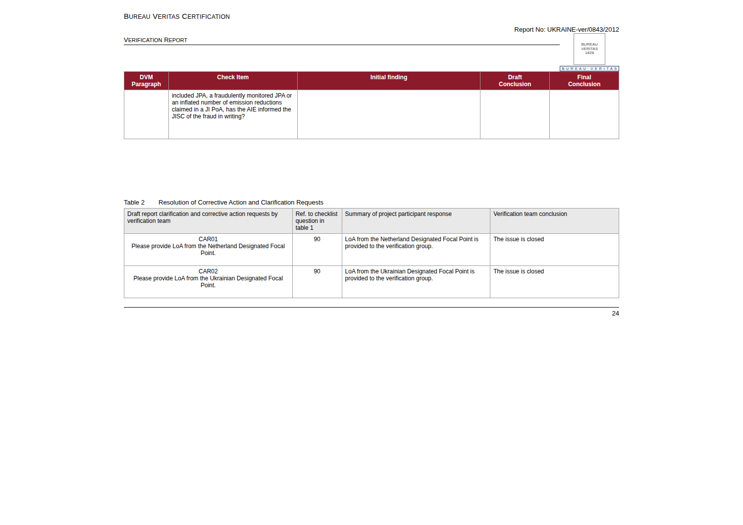BUREAU VERITAS CERTIFICATION
Report No: UKRAINE-ver/0843/2012
VERIFICATION REPORT
BUREAU
VERITAS
1828
B U R E A U V E R I T A S
| DVM Paragraph | Check Item | Initial finding | Draft Conclusion | Final Conclusion |
| --- | --- | --- | --- | --- |
| | included JPA, a fraudulently monitored JPA or an inflated number of emission reductions claimed in a JI PoA, has the AIE informed the JISC of the fraud in writing? | | | |
Table 2 Resolution of Corrective Action and Clarification Requests
| Draft report clarification and corrective action requests by verification team | Ref. to checklist question in table 1 | Summary of project participant response | Verification team conclusion |
| --- | --- | --- | --- |
| CAR01 Please provide LoA from the Netherland Designated Focal Point. | 90 | LoA from the Netherland Designated Focal Point is provided to the verification group. | The issue is closed |
| CAR02 Please provide LoA from the Ukrainian Designated Focal Point. | 90 | LoA from the Ukrainian Designated Focal Point is provided to the verification group. | The issue is closed |
24